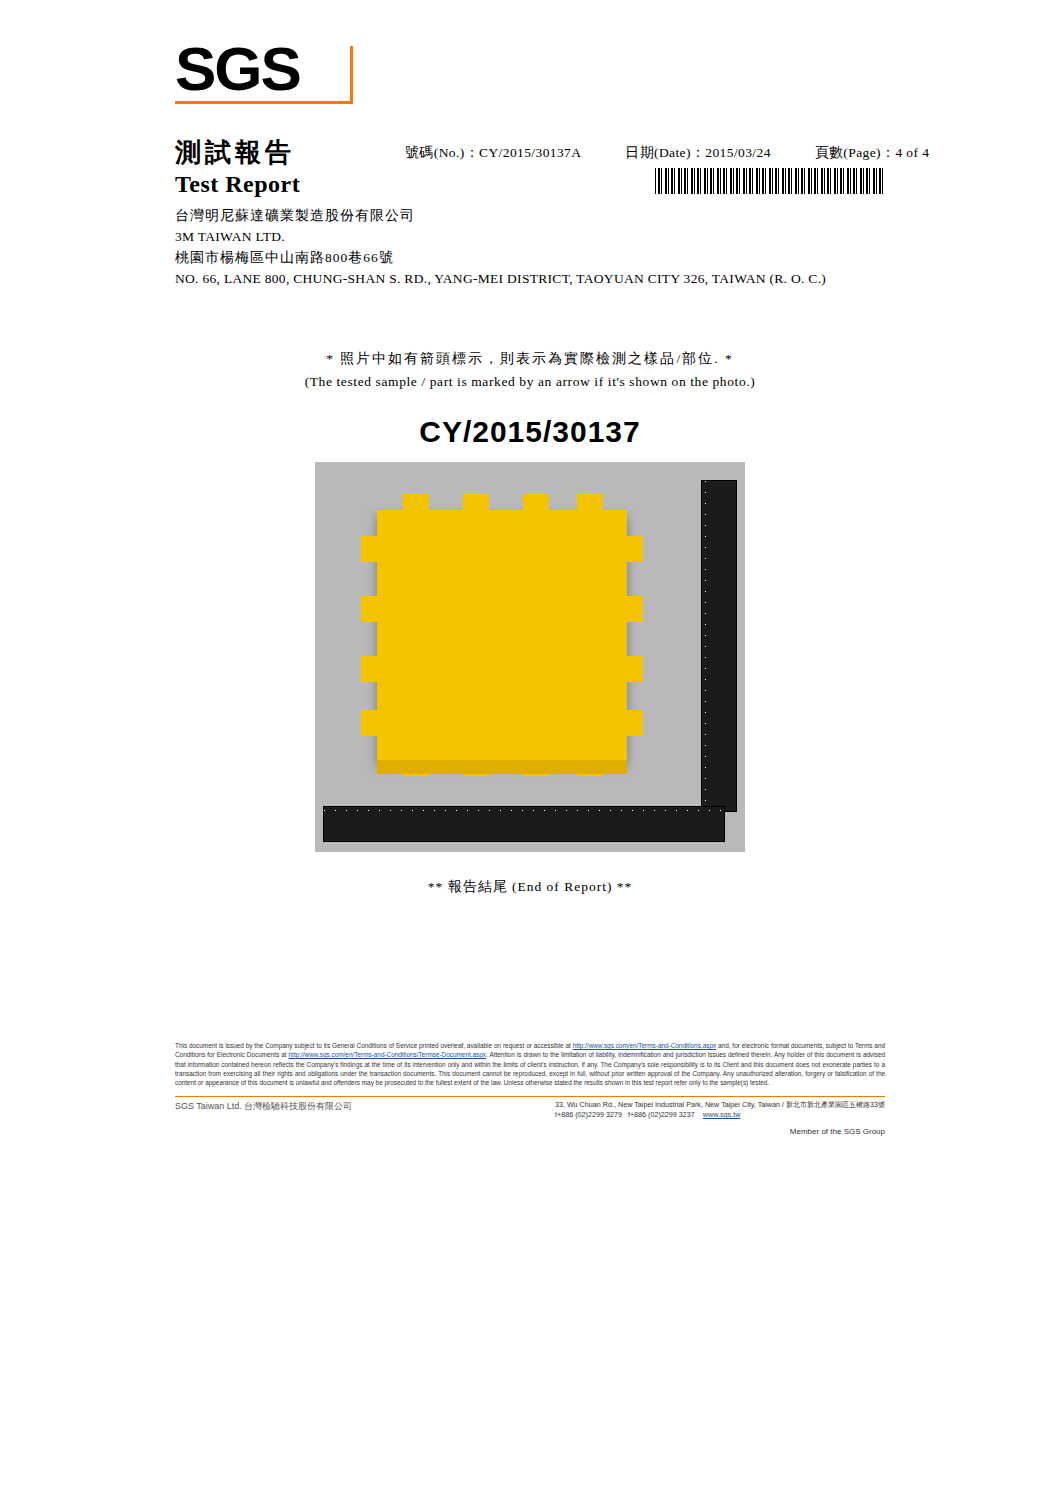SGS
測試報告
號碼(No.)：CY/2015/30137A 日期(Date)：2015/03/24 頁數(Page)：4 of 4
Test Report
台灣明尼蘇達礦業製造股份有限公司
3M TAIWAN LTD.
桃園市楊梅區中山南路800巷66號
NO. 66, LANE 800, CHUNG-SHAN S. RD., YANG-MEI DISTRICT, TAOYUAN CITY 326, TAIWAN (R. O. C.)
* 照片中如有箭頭標示，則表示為實際檢測之樣品/部位. *
(The tested sample / part is marked by an arrow if it's shown on the photo.)
CY/2015/30137
** 報告結尾 (End of Report) **
This document is issued by the Company subject to its General Conditions of Service printed overleaf, available on request or accessible at http://www.sgs.com/en/Terms-and-Conditions.aspx and, for electronic format documents, subject to Terms and Conditions for Electronic Documents at http://www.sgs.com/en/Terms-and-Conditions/Termse-Document.aspx. Attention is drawn to the limitation of liability, indemnification and jurisdiction issues defined therein. Any holder of this document is advised that information contained hereon reflects the Company's findings at the time of its intervention only and within the limits of client's instruction, if any. The Company's sole responsibility is to its Client and this document does not exonerate parties to a transaction from exercising all their rights and obligations under the transaction documents. This document cannot be reproduced, except in full, without prior written approval of the Company. Any unauthorized alteration, forgery or falsification of the content or appearance of this document is unlawful and offenders may be prosecuted to the fullest extent of the law. Unless otherwise stated the results shown in this test report refer only to the sample(s) tested.
SGS Taiwan Ltd. 台灣檢驗科技股份有限公司
33, Wu Chuan Rd., New Taipei Industrial Park, New Taipei City, Taiwan / 新北市新北產業園區五權路33號
t+886 (02)2299 3279 f+886 (02)2299 3237 www.sgs.tw
Member of the SGS Group